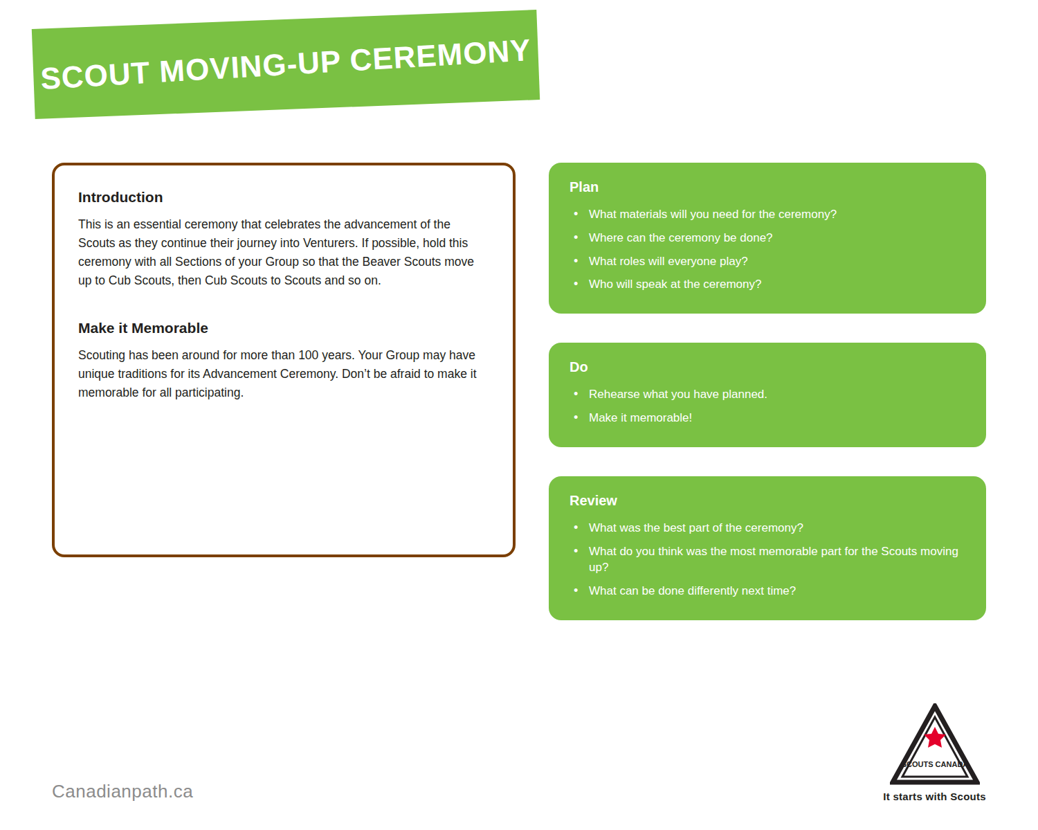Scout Moving-Up Ceremony
Introduction
This is an essential ceremony that celebrates the advancement of the Scouts as they continue their journey into Venturers. If possible, hold this ceremony with all Sections of your Group so that the Beaver Scouts move up to Cub Scouts, then Cub Scouts to Scouts and so on.
Make it Memorable
Scouting has been around for more than 100 years. Your Group may have unique traditions for its Advancement Ceremony. Don’t be afraid to make it memorable for all participating.
Plan
What materials will you need for the ceremony?
Where can the ceremony be done?
What roles will everyone play?
Who will speak at the ceremony?
Do
Rehearse what you have planned.
Make it memorable!
Review
What was the best part of the ceremony?
What do you think was the most memorable part for the Scouts moving up?
What can be done differently next time?
Canadianpath.ca
SCOUTS CANADA
It starts with Scouts